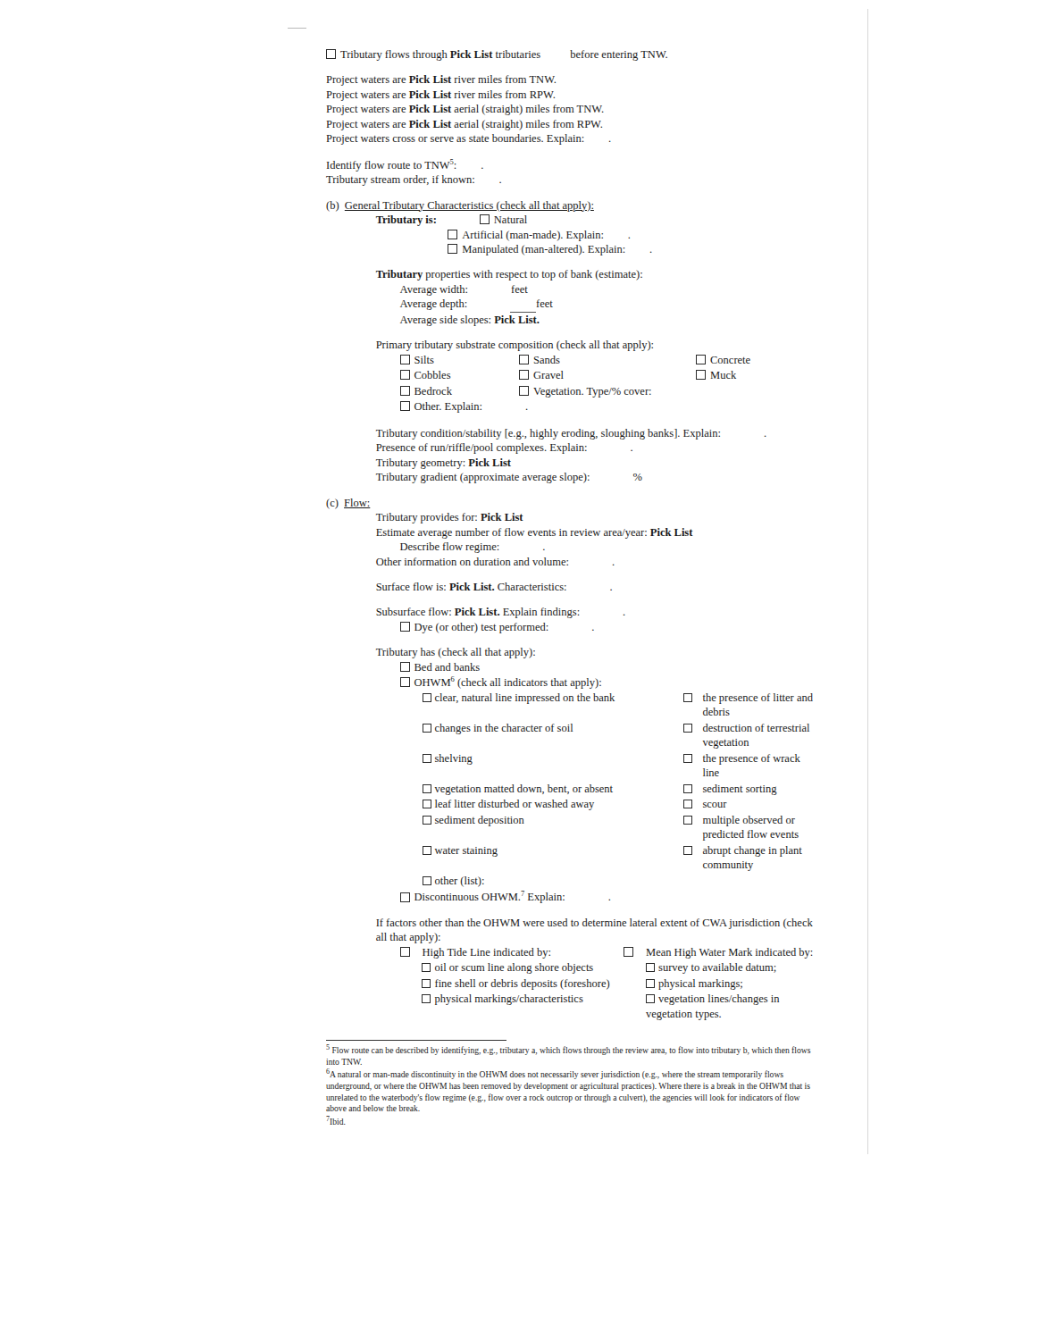Tributary flows through Pick List tributaries before entering TNW.
Project waters are Pick List river miles from TNW.
Project waters are Pick List river miles from RPW.
Project waters are Pick List aerial (straight) miles from TNW.
Project waters are Pick List aerial (straight) miles from RPW.
Project waters cross or serve as state boundaries. Explain: .
Identify flow route to TNW5: .
Tributary stream order, if known: .
(b) General Tributary Characteristics (check all that apply):
Tributary is: Natural
Artificial (man-made). Explain: .
Manipulated (man-altered). Explain: .
Tributary properties with respect to top of bank (estimate):
Average width: feet
Average depth: feet
Average side slopes: Pick List.
Primary tributary substrate composition (check all that apply):
| Silts | Sands | Concrete |
| Cobbles | Gravel | Muck |
| Bedrock | Vegetation. Type/% cover: |
| Other. Explain: . |
Tributary condition/stability [e.g., highly eroding, sloughing banks]. Explain: .
Presence of run/riffle/pool complexes. Explain: .
Tributary geometry: Pick List
Tributary gradient (approximate average slope): %
(c) Flow:
Tributary provides for: Pick List
Estimate average number of flow events in review area/year: Pick List
Describe flow regime: .
Other information on duration and volume: .
Surface flow is: Pick List. Characteristics: .
Subsurface flow: Pick List. Explain findings: .
Dye (or other) test performed: .
Tributary has (check all that apply):
Bed and banks
OHWM6 (check all indicators that apply):
| clear, natural line impressed on the bank | | the presence of litter and debris |
| changes in the character of soil | | destruction of terrestrial vegetation |
| shelving | | the presence of wrack line |
| vegetation matted down, bent, or absent | | sediment sorting |
| leaf litter disturbed or washed away | | scour |
| sediment deposition | | multiple observed or predicted flow events |
| water staining | | abrupt change in plant community |
| other (list): | | |
Discontinuous OHWM.7 Explain: .
If factors other than the OHWM were used to determine lateral extent of CWA jurisdiction (check all that apply):
| | High Tide Line indicated by: | | Mean High Water Mark indicated by: |
| | oil or scum line along shore objects | | survey to available datum; |
| | fine shell or debris deposits (foreshore) | | physical markings; |
| | physical markings/characteristics | | vegetation lines/changes in vegetation types. |
5 Flow route can be described by identifying, e.g., tributary a, which flows through the review area, to flow into tributary b, which then flows into TNW.
6A natural or man-made discontinuity in the OHWM does not necessarily sever jurisdiction (e.g., where the stream temporarily flows underground, or where the OHWM has been removed by development or agricultural practices). Where there is a break in the OHWM that is unrelated to the waterbody's flow regime (e.g., flow over a rock outcrop or through a culvert), the agencies will look for indicators of flow above and below the break.
7Ibid.